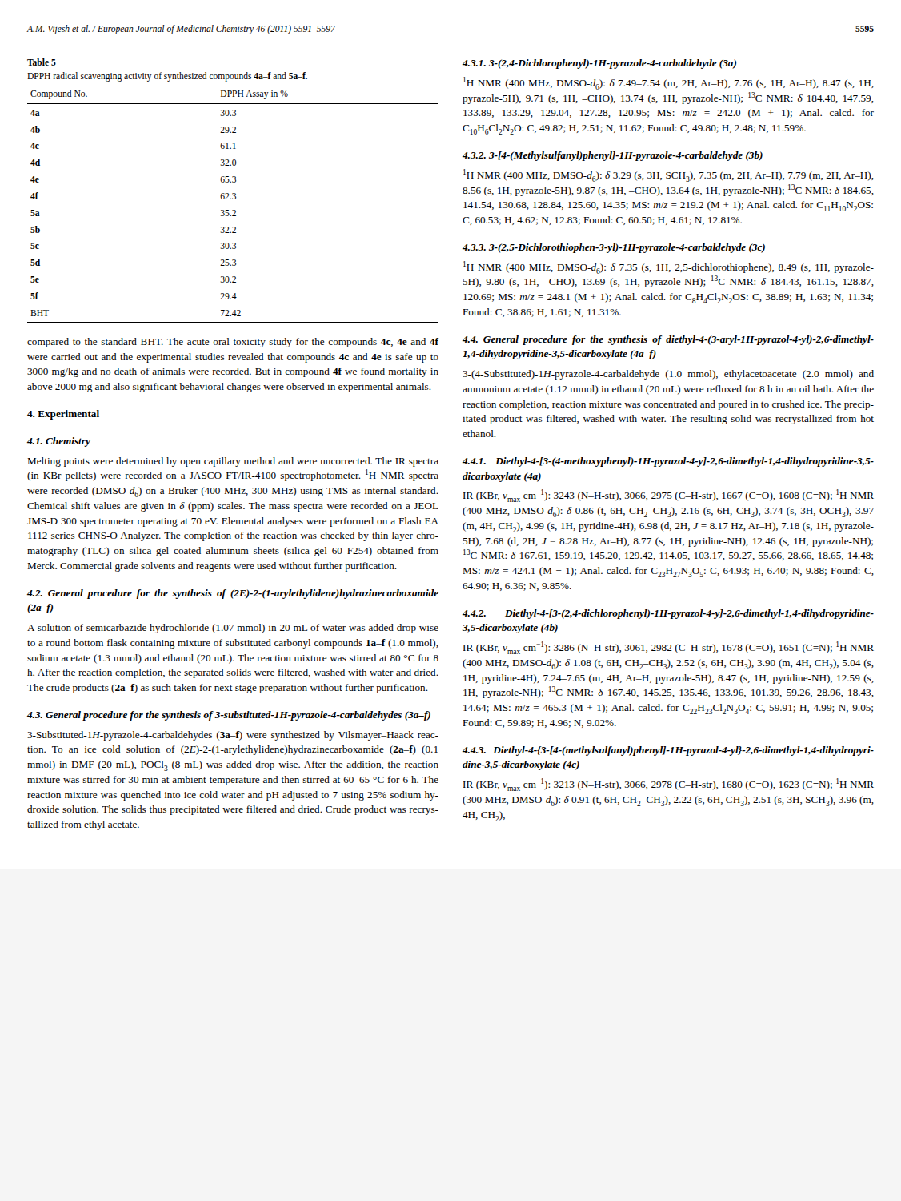A.M. Vijesh et al. / European Journal of Medicinal Chemistry 46 (2011) 5591–5597 5595
Table 5
DPPH radical scavenging activity of synthesized compounds 4a–f and 5a–f.
| Compound No. | DPPH Assay in % |
| --- | --- |
| 4a | 30.3 |
| 4b | 29.2 |
| 4c | 61.1 |
| 4d | 32.0 |
| 4e | 65.3 |
| 4f | 62.3 |
| 5a | 35.2 |
| 5b | 32.2 |
| 5c | 30.3 |
| 5d | 25.3 |
| 5e | 30.2 |
| 5f | 29.4 |
| BHT | 72.42 |
compared to the standard BHT. The acute oral toxicity study for the compounds 4c, 4e and 4f were carried out and the experimental studies revealed that compounds 4c and 4e is safe up to 3000 mg/kg and no death of animals were recorded. But in compound 4f we found mortality in above 2000 mg and also significant behavioral changes were observed in experimental animals.
4. Experimental
4.1. Chemistry
Melting points were determined by open capillary method and were uncorrected. The IR spectra (in KBr pellets) were recorded on a JASCO FT/IR-4100 spectrophotometer. 1H NMR spectra were recorded (DMSO-d6) on a Bruker (400 MHz, 300 MHz) using TMS as internal standard. Chemical shift values are given in δ (ppm) scales. The mass spectra were recorded on a JEOL JMS-D 300 spectrometer operating at 70 eV. Elemental analyses were performed on a Flash EA 1112 series CHNS-O Analyzer. The completion of the reaction was checked by thin layer chromatography (TLC) on silica gel coated aluminum sheets (silica gel 60 F254) obtained from Merck. Commercial grade solvents and reagents were used without further purification.
4.2. General procedure for the synthesis of (2E)-2-(1-arylethylidene)hydrazinecarboxamide (2a–f)
A solution of semicarbazide hydrochloride (1.07 mmol) in 20 mL of water was added drop wise to a round bottom flask containing mixture of substituted carbonyl compounds 1a–f (1.0 mmol), sodium acetate (1.3 mmol) and ethanol (20 mL). The reaction mixture was stirred at 80 °C for 8 h. After the reaction completion, the separated solids were filtered, washed with water and dried. The crude products (2a–f) as such taken for next stage preparation without further purification.
4.3. General procedure for the synthesis of 3-substituted-1H-pyrazole-4-carbaldehydes (3a–f)
3-Substituted-1H-pyrazole-4-carbaldehydes (3a–f) were synthesized by Vilsmayer–Haack reaction. To an ice cold solution of (2E)-2-(1-arylethylidene)hydrazinecarboxamide (2a–f) (0.1 mmol) in DMF (20 mL), POCl3 (8 mL) was added drop wise. After the addition, the reaction mixture was stirred for 30 min at ambient temperature and then stirred at 60–65 °C for 6 h. The reaction mixture was quenched into ice cold water and pH adjusted to 7 using 25% sodium hydroxide solution. The solids thus precipitated were filtered and dried. Crude product was recrystallized from ethyl acetate.
4.3.1. 3-(2,4-Dichlorophenyl)-1H-pyrazole-4-carbaldehyde (3a)
1H NMR (400 MHz, DMSO-d6): δ 7.49–7.54 (m, 2H, Ar–H), 7.76 (s, 1H, Ar–H), 8.47 (s, 1H, pyrazole-5H), 9.71 (s, 1H, –CHO), 13.74 (s, 1H, pyrazole-NH); 13C NMR: δ 184.40, 147.59, 133.89, 133.29, 129.04, 127.28, 120.95; MS: m/z = 242.0 (M + 1); Anal. calcd. for C10H6Cl2N2O: C, 49.82; H, 2.51; N, 11.62; Found: C, 49.80; H, 2.48; N, 11.59%.
4.3.2. 3-[4-(Methylsulfanyl)phenyl]-1H-pyrazole-4-carbaldehyde (3b)
1H NMR (400 MHz, DMSO-d6): δ 3.29 (s, 3H, SCH3), 7.35 (m, 2H, Ar–H), 7.79 (m, 2H, Ar–H), 8.56 (s, 1H, pyrazole-5H), 9.87 (s, 1H, –CHO), 13.64 (s, 1H, pyrazole-NH); 13C NMR: δ 184.65, 141.54, 130.68, 128.84, 125.60, 14.35; MS: m/z = 219.2 (M + 1); Anal. calcd. for C11H10N2OS: C, 60.53; H, 4.62; N, 12.83; Found: C, 60.50; H, 4.61; N, 12.81%.
4.3.3. 3-(2,5-Dichlorothiophen-3-yl)-1H-pyrazole-4-carbaldehyde (3c)
1H NMR (400 MHz, DMSO-d6): δ 7.35 (s, 1H, 2,5-dichlorothiophene), 8.49 (s, 1H, pyrazole-5H), 9.80 (s, 1H, –CHO), 13.69 (s, 1H, pyrazole-NH); 13C NMR: δ 184.43, 161.15, 128.87, 120.69; MS: m/z = 248.1 (M + 1); Anal. calcd. for C8H4Cl2N2OS: C, 38.89; H, 1.63; N, 11.34; Found: C, 38.86; H, 1.61; N, 11.31%.
4.4. General procedure for the synthesis of diethyl-4-(3-aryl-1H-pyrazol-4-yl)-2,6-dimethyl-1,4-dihydropyridine-3,5-dicarboxylate (4a–f)
3-(4-Substituted)-1H-pyrazole-4-carbaldehyde (1.0 mmol), ethylacetoacetate (2.0 mmol) and ammonium acetate (1.12 mmol) in ethanol (20 mL) were refluxed for 8 h in an oil bath. After the reaction completion, reaction mixture was concentrated and poured in to crushed ice. The precipitated product was filtered, washed with water. The resulting solid was recrystallized from hot ethanol.
4.4.1. Diethyl-4-[3-(4-methoxyphenyl)-1H-pyrazol-4-y]-2,6-dimethyl-1,4-dihydropyridine-3,5-dicarboxylate (4a)
IR (KBr, νmax cm−1): 3243 (N–H-str), 3066, 2975 (C–H-str), 1667 (C=O), 1608 (C=N); 1H NMR (400 MHz, DMSO-d6): δ 0.86 (t, 6H, CH2–CH3), 2.16 (s, 6H, CH3), 3.74 (s, 3H, OCH3), 3.97 (m, 4H, CH2), 4.99 (s, 1H, pyridine-4H), 6.98 (d, 2H, J = 8.17 Hz, Ar–H), 7.18 (s, 1H, pyrazole-5H), 7.68 (d, 2H, J = 8.28 Hz, Ar–H), 8.77 (s, 1H, pyridine-NH), 12.46 (s, 1H, pyrazole-NH); 13C NMR: δ 167.61, 159.19, 145.20, 129.42, 114.05, 103.17, 59.27, 55.66, 28.66, 18.65, 14.48; MS: m/z = 424.1 (M − 1); Anal. calcd. for C23H27N3O5: C, 64.93; H, 6.40; N, 9.88; Found: C, 64.90; H, 6.36; N, 9.85%.
4.4.2. Diethyl-4-[3-(2,4-dichlorophenyl)-1H-pyrazol-4-y]-2,6-dimethyl-1,4-dihydropyridine-3,5-dicarboxylate (4b)
IR (KBr, νmax cm−1): 3286 (N–H-str), 3061, 2982 (C–H-str), 1678 (C=O), 1651 (C=N); 1H NMR (400 MHz, DMSO-d6): δ 1.08 (t, 6H, CH2–CH3), 2.52 (s, 6H, CH3), 3.90 (m, 4H, CH2), 5.04 (s, 1H, pyridine-4H), 7.24–7.65 (m, 4H, Ar–H, pyrazole-5H), 8.47 (s, 1H, pyridine-NH), 12.59 (s, 1H, pyrazole-NH); 13C NMR: δ 167.40, 145.25, 135.46, 133.96, 101.39, 59.26, 28.96, 18.43, 14.64; MS: m/z = 465.3 (M + 1); Anal. calcd. for C22H23Cl2N3O4: C, 59.91; H, 4.99; N, 9.05; Found: C, 59.89; H, 4.96; N, 9.02%.
4.4.3. Diethyl-4-{3-[4-(methylsulfanyl)phenyl]-1H-pyrazol-4-yl}-2,6-dimethyl-1,4-dihydropyridine-3,5-dicarboxylate (4c)
IR (KBr, νmax cm−1): 3213 (N–H-str), 3066, 2978 (C–H-str), 1680 (C=O), 1623 (C=N); 1H NMR (300 MHz, DMSO-d6): δ 0.91 (t, 6H, CH2–CH3), 2.22 (s, 6H, CH3), 2.51 (s, 3H, SCH3), 3.96 (m, 4H, CH2),